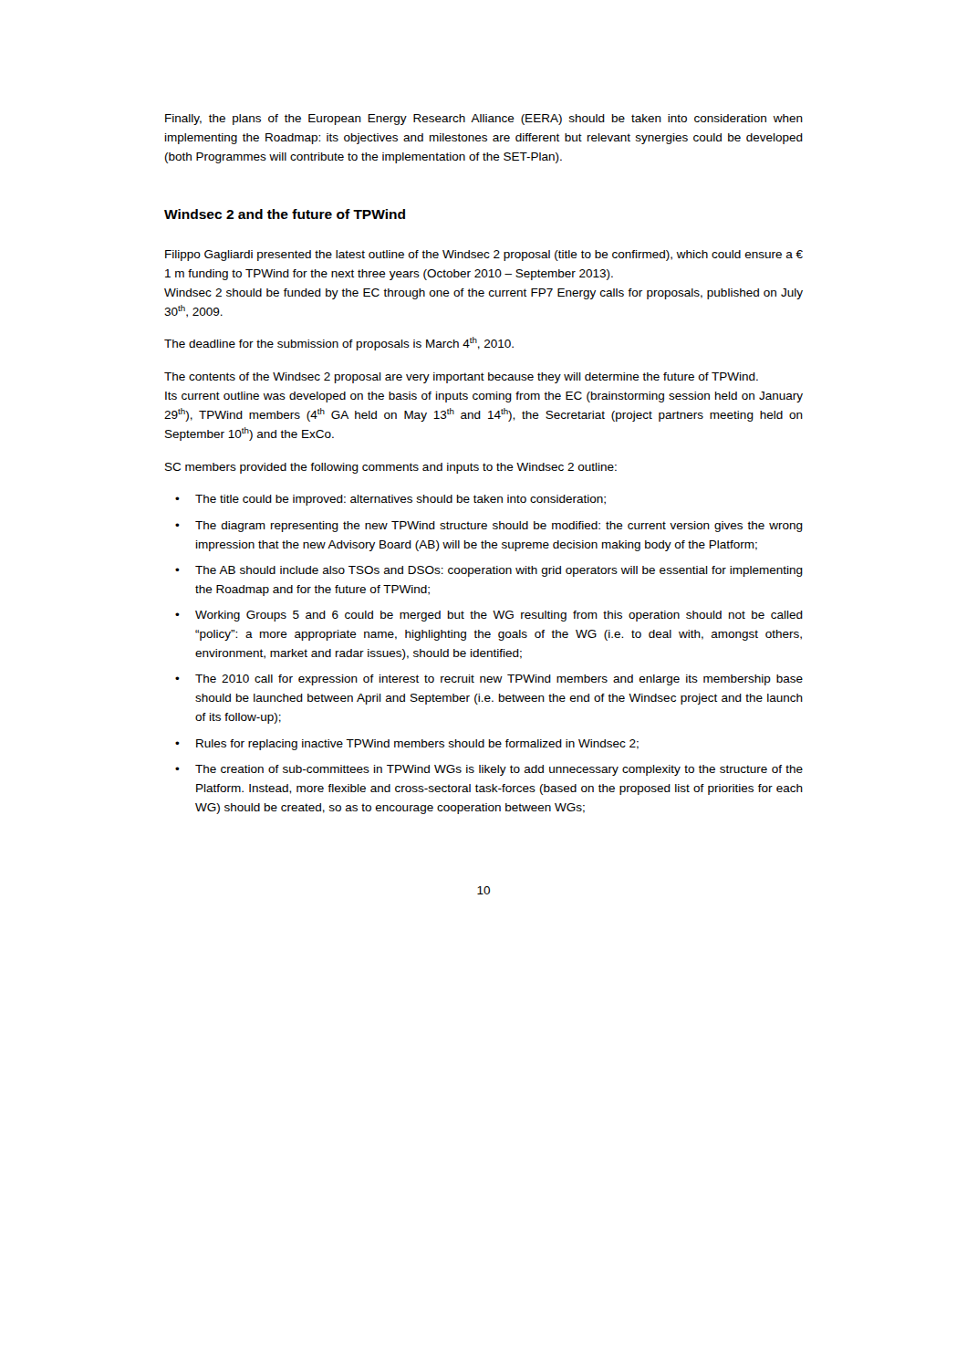Finally, the plans of the European Energy Research Alliance (EERA) should be taken into consideration when implementing the Roadmap: its objectives and milestones are different but relevant synergies could be developed (both Programmes will contribute to the implementation of the SET-Plan).
Windsec 2 and the future of TPWind
Filippo Gagliardi presented the latest outline of the Windsec 2 proposal (title to be confirmed), which could ensure a € 1 m funding to TPWind for the next three years (October 2010 – September 2013).
Windsec 2 should be funded by the EC through one of the current FP7 Energy calls for proposals, published on July 30th, 2009.
The deadline for the submission of proposals is March 4th, 2010.
The contents of the Windsec 2 proposal are very important because they will determine the future of TPWind.
Its current outline was developed on the basis of inputs coming from the EC (brainstorming session held on January 29th), TPWind members (4th GA held on May 13th and 14th), the Secretariat (project partners meeting held on September 10th) and the ExCo.
SC members provided the following comments and inputs to the Windsec 2 outline:
The title could be improved: alternatives should be taken into consideration;
The diagram representing the new TPWind structure should be modified: the current version gives the wrong impression that the new Advisory Board (AB) will be the supreme decision making body of the Platform;
The AB should include also TSOs and DSOs: cooperation with grid operators will be essential for implementing the Roadmap and for the future of TPWind;
Working Groups 5 and 6 could be merged but the WG resulting from this operation should not be called “policy”: a more appropriate name, highlighting the goals of the WG (i.e. to deal with, amongst others, environment, market and radar issues), should be identified;
The 2010 call for expression of interest to recruit new TPWind members and enlarge its membership base should be launched between April and September (i.e. between the end of the Windsec project and the launch of its follow-up);
Rules for replacing inactive TPWind members should be formalized in Windsec 2;
The creation of sub-committees in TPWind WGs is likely to add unnecessary complexity to the structure of the Platform. Instead, more flexible and cross-sectoral task-forces (based on the proposed list of priorities for each WG) should be created, so as to encourage cooperation between WGs;
10